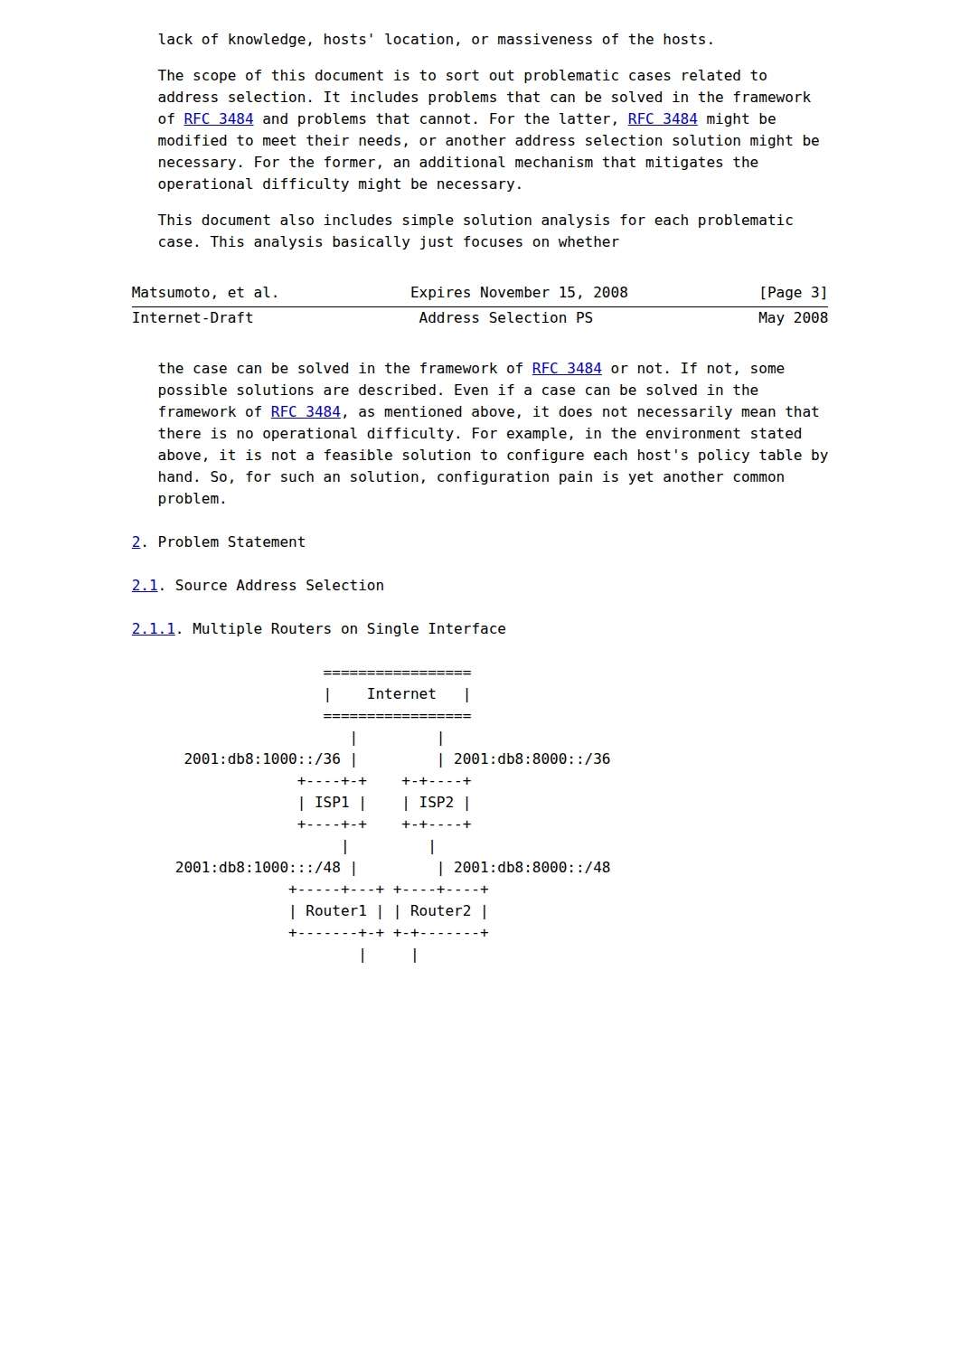lack of knowledge, hosts' location, or massiveness of the hosts.
The scope of this document is to sort out problematic cases related to address selection. It includes problems that can be solved in the framework of RFC 3484 and problems that cannot. For the latter, RFC 3484 might be modified to meet their needs, or another address selection solution might be necessary. For the former, an additional mechanism that mitigates the operational difficulty might be necessary.
This document also includes simple solution analysis for each problematic case. This analysis basically just focuses on whether
Matsumoto, et al. Expires November 15, 2008 [Page 3]
Internet-Draft Address Selection PS May 2008
the case can be solved in the framework of RFC 3484 or not. If not, some possible solutions are described. Even if a case can be solved in the framework of RFC 3484, as mentioned above, it does not necessarily mean that there is no operational difficulty. For example, in the environment stated above, it is not a feasible solution to configure each host's policy table by hand. So, for such an solution, configuration pain is yet another common problem.
2. Problem Statement
2.1. Source Address Selection
2.1.1. Multiple Routers on Single Interface
                      =================
                      |    Internet   |
                      =================
                         |         |
      2001:db8:1000::/36 |         | 2001:db8:8000::/36
                   +----+-+    +-+----+
                   | ISP1 |    | ISP2 |
                   +----+-+    +-+----+
                        |         |
     2001:db8:1000:::/48 |         | 2001:db8:8000::/48
                  +-----+---+ +----+----+
                  | Router1 | | Router2 |
                  +-------+-+ +-+-------+
                          |     |